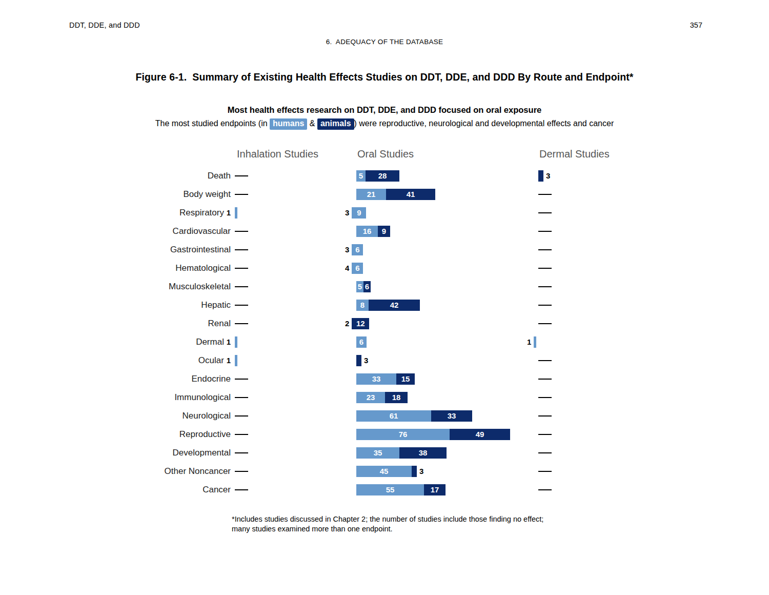DDT, DDE, and DDD
357
6. ADEQUACY OF THE DATABASE
Figure 6-1. Summary of Existing Health Effects Studies on DDT, DDE, and DDD By Route and Endpoint*
Most health effects research on DDT, DDE, and DDD focused on oral exposure
The most studied endpoints (in humans & animals) were reproductive, neurological and developmental effects and cancer
Inhalation Studies Oral Studies Dermal Studies
| Death | | 5 28 | 3 |
| Body weight | | 21 41 | |
| Respiratory 1 | | 3 9 | |
| Cardiovascular | | 16 9 | |
| Gastrointestinal | | 3 6 | |
| Hematological | | 4 6 | |
| Musculoskeletal | | 5 6 | |
| Hepatic | | 8 42 | |
| Renal | | 2 12 | |
| Dermal 1 | | 6 | 1 |
| Ocular 1 | | 3 | |
| Endocrine | | 33 15 | |
| Immunological | | 23 18 | |
| Neurological | | 61 33 | |
| Reproductive | | 76 49 | |
| Developmental | | 35 38 | |
| Other Noncancer | | 45 3 | |
| Cancer | | 55 17 | |
*Includes studies discussed in Chapter 2; the number of studies include those finding no effect;
many studies examined more than one endpoint.